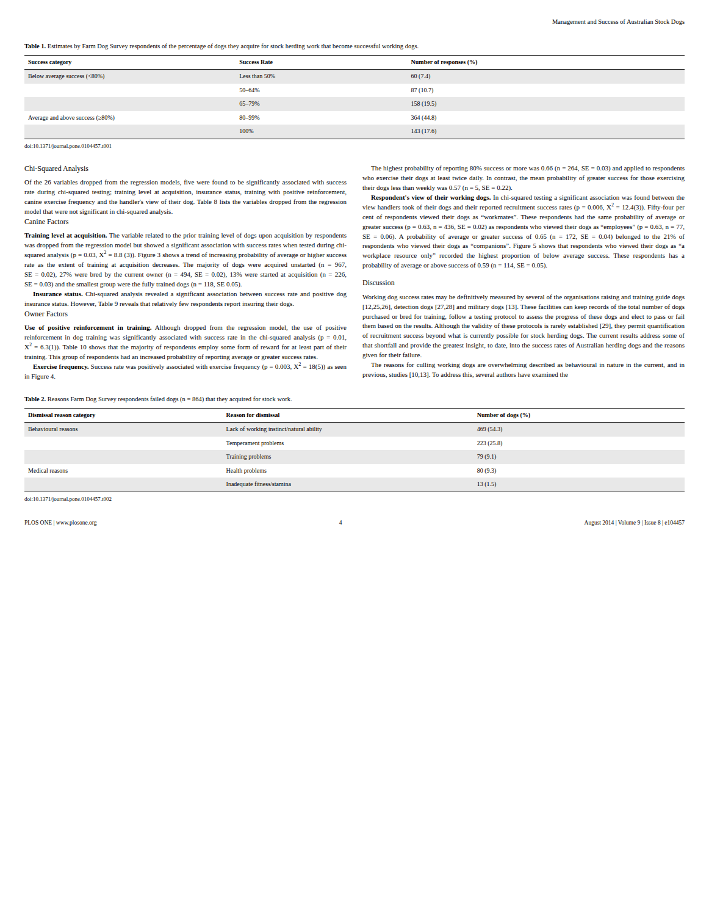Management and Success of Australian Stock Dogs
Table 1. Estimates by Farm Dog Survey respondents of the percentage of dogs they acquire for stock herding work that become successful working dogs.
| Success category | Success Rate | Number of responses (%) |
| --- | --- | --- |
| Below average success (<80%) | Less than 50% | 60 (7.4) |
| | 50–64% | 87 (10.7) |
| | 65–79% | 158 (19.5) |
| Average and above success (≥80%) | 80–99% | 364 (44.8) |
| | 100% | 143 (17.6) |
doi:10.1371/journal.pone.0104457.t001
Chi-Squared Analysis
Of the 26 variables dropped from the regression models, five were found to be significantly associated with success rate during chi-squared testing; training level at acquisition, insurance status, training with positive reinforcement, canine exercise frequency and the handler's view of their dog. Table 8 lists the variables dropped from the regression model that were not significant in chi-squared analysis.
Canine Factors
Training level at acquisition. The variable related to the prior training level of dogs upon acquisition by respondents was dropped from the regression model but showed a significant association with success rates when tested during chi-squared analysis (p = 0.03, X2 = 8.8 (3)). Figure 3 shows a trend of increasing probability of average or higher success rate as the extent of training at acquisition decreases. The majority of dogs were acquired unstarted (n = 967, SE = 0.02), 27% were bred by the current owner (n = 494, SE = 0.02), 13% were started at acquisition (n = 226, SE = 0.03) and the smallest group were the fully trained dogs (n = 118, SE 0.05).
Insurance status. Chi-squared analysis revealed a significant association between success rate and positive dog insurance status. However, Table 9 reveals that relatively few respondents report insuring their dogs.
Owner Factors
Use of positive reinforcement in training. Although dropped from the regression model, the use of positive reinforcement in dog training was significantly associated with success rate in the chi-squared analysis (p = 0.01, X2 = 6.3(1)). Table 10 shows that the majority of respondents employ some form of reward for at least part of their training. This group of respondents had an increased probability of reporting average or greater success rates.
Exercise frequency. Success rate was positively associated with exercise frequency (p = 0.003, X2 = 18(5)) as seen in Figure 4.
The highest probability of reporting 80% success or more was 0.66 (n = 264, SE = 0.03) and applied to respondents who exercise their dogs at least twice daily. In contrast, the mean probability of greater success for those exercising their dogs less than weekly was 0.57 (n = 5, SE = 0.22).
Respondent's view of their working dogs. In chi-squared testing a significant association was found between the view handlers took of their dogs and their reported recruitment success rates (p = 0.006, X2 = 12.4(3)). Fifty-four per cent of respondents viewed their dogs as “workmates”. These respondents had the same probability of average or greater success (p = 0.63, n = 436, SE = 0.02) as respondents who viewed their dogs as “employees” (p = 0.63, n = 77, SE = 0.06). A probability of average or greater success of 0.65 (n = 172, SE = 0.04) belonged to the 21% of respondents who viewed their dogs as “companions”. Figure 5 shows that respondents who viewed their dogs as “a workplace resource only” recorded the highest proportion of below average success. These respondents has a probability of average or above success of 0.59 (n = 114, SE = 0.05).
Discussion
Working dog success rates may be definitively measured by several of the organisations raising and training guide dogs [12,25,26], detection dogs [27,28] and military dogs [13]. These facilities can keep records of the total number of dogs purchased or bred for training, follow a testing protocol to assess the progress of these dogs and elect to pass or fail them based on the results. Although the validity of these protocols is rarely established [29], they permit quantification of recruitment success beyond what is currently possible for stock herding dogs. The current results address some of that shortfall and provide the greatest insight, to date, into the success rates of Australian herding dogs and the reasons given for their failure.
The reasons for culling working dogs are overwhelming described as behavioural in nature in the current, and in previous, studies [10,13]. To address this, several authors have examined the
Table 2. Reasons Farm Dog Survey respondents failed dogs (n = 864) that they acquired for stock work.
| Dismissal reason category | Reason for dismissal | Number of dogs (%) |
| --- | --- | --- |
| Behavioural reasons | Lack of working instinct/natural ability | 469 (54.3) |
| | Temperament problems | 223 (25.8) |
| | Training problems | 79 (9.1) |
| Medical reasons | Health problems | 80 (9.3) |
| | Inadequate fitness/stamina | 13 (1.5) |
doi:10.1371/journal.pone.0104457.t002
PLOS ONE | www.plosone.org
4
August 2014 | Volume 9 | Issue 8 | e104457